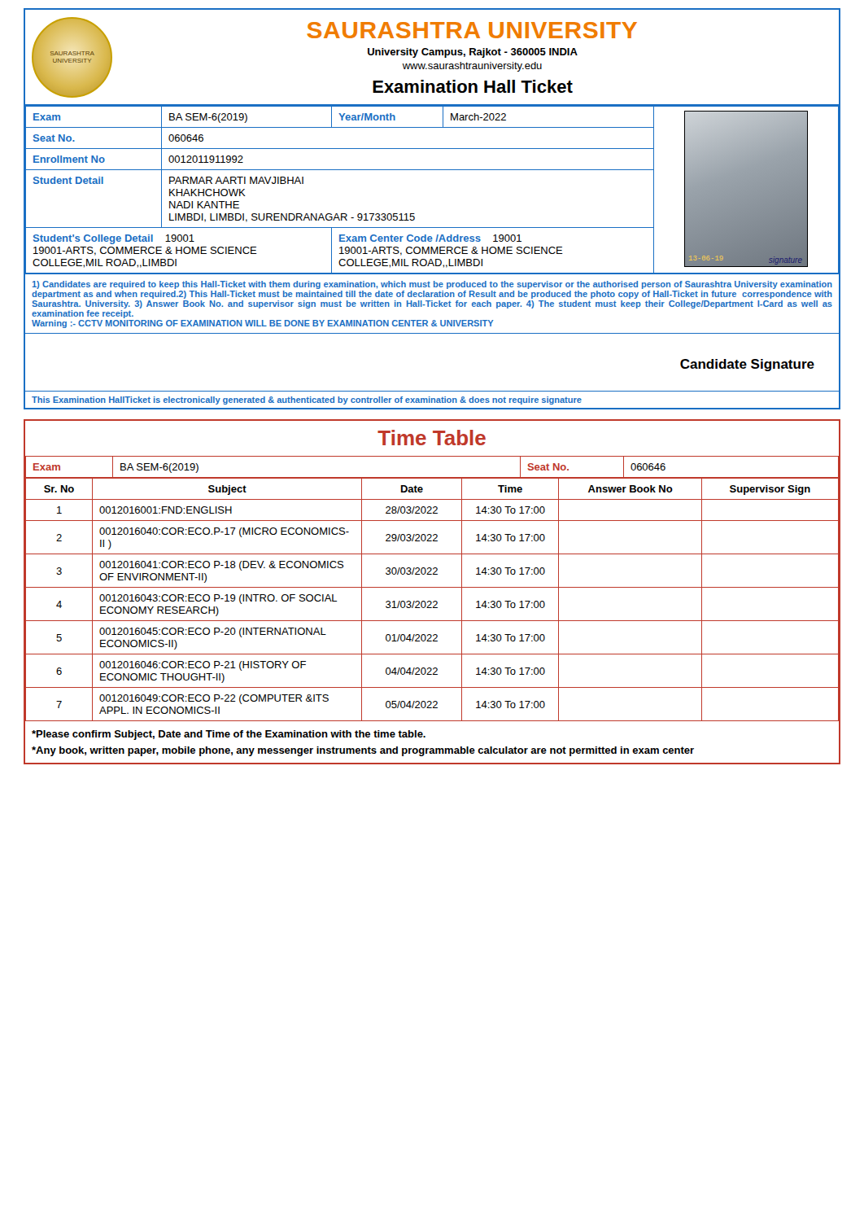SAURASHTRA
UNIVERSITY
SAURASHTRA UNIVERSITY
University Campus, Rajkot - 360005 INDIA
www.saurashtrauniversity.edu
Examination Hall Ticket
| Exam | BA SEM-6(2019) | Year/Month | March-2022 | 13-06-19 signature |
| Seat No. | 060646 |
| Enrollment No | 0012011911992 |
| Student Detail | PARMAR AARTI MAVJIBHAI KHAKHCHOWK NADI KANTHE LIMBDI, LIMBDI, SURENDRANAGAR - 9173305115 |
| Student's College Detail 19001 19001-ARTS, COMMERCE & HOME SCIENCE COLLEGE,MIL ROAD,,LIMBDI | Exam Center Code /Address 19001 19001-ARTS, COMMERCE & HOME SCIENCE COLLEGE,MIL ROAD,,LIMBDI |
1) Candidates are required to keep this Hall-Ticket with them during examination, which must be produced to the supervisor or the authorised person of Saurashtra University examination department as and when required.2) This Hall-Ticket must be maintained till the date of declaration of Result and be produced the photo copy of Hall-Ticket in future correspondence with Saurashtra. University. 3) Answer Book No. and supervisor sign must be written in Hall-Ticket for each paper. 4) The student must keep their College/Department I-Card as well as examination fee receipt.
Warning :- CCTV MONITORING OF EXAMINATION WILL BE DONE BY EXAMINATION CENTER & UNIVERSITY
Candidate Signature
This Examination HallTicket is electronically generated & authenticated by controller of examination & does not require signature
Time Table
| Exam | BA SEM-6(2019) | Seat No. | 060646 |
| Sr. No | Subject | Date | Time | Answer Book No | Supervisor Sign |
| --- | --- | --- | --- | --- | --- |
| 1 | 0012016001:FND:ENGLISH | 28/03/2022 | 14:30 To 17:00 | | |
| 2 | 0012016040:COR:ECO.P-17 (MICRO ECONOMICS-II ) | 29/03/2022 | 14:30 To 17:00 | | |
| 3 | 0012016041:COR:ECO P-18 (DEV. & ECONOMICS OF ENVIRONMENT-II) | 30/03/2022 | 14:30 To 17:00 | | |
| 4 | 0012016043:COR:ECO P-19 (INTRO. OF SOCIAL ECONOMY RESEARCH) | 31/03/2022 | 14:30 To 17:00 | | |
| 5 | 0012016045:COR:ECO P-20 (INTERNATIONAL ECONOMICS-II) | 01/04/2022 | 14:30 To 17:00 | | |
| 6 | 0012016046:COR:ECO P-21 (HISTORY OF ECONOMIC THOUGHT-II) | 04/04/2022 | 14:30 To 17:00 | | |
| 7 | 0012016049:COR:ECO P-22 (COMPUTER &ITS APPL. IN ECONOMICS-II | 05/04/2022 | 14:30 To 17:00 | | |
*Please confirm Subject, Date and Time of the Examination with the time table.
*Any book, written paper, mobile phone, any messenger instruments and programmable calculator are not permitted in exam center